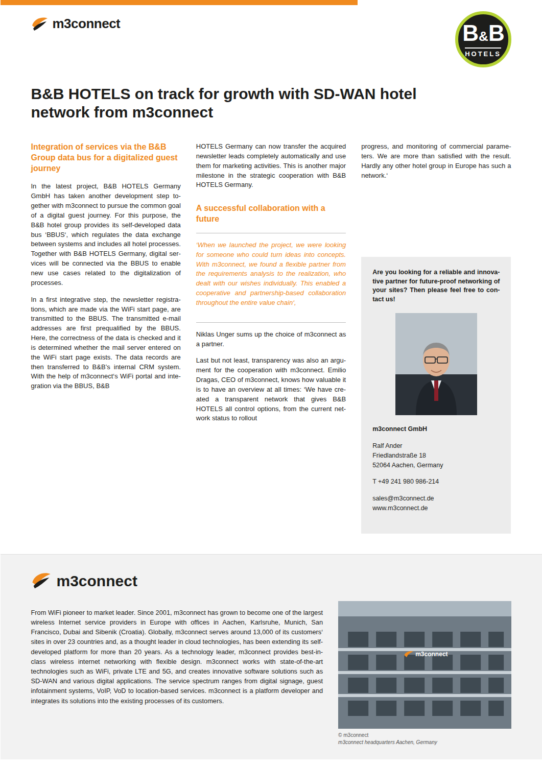m3connect
B&B HOTELS
B&B HOTELS on track for growth with SD-WAN hotel network from m3connect
Integration of services via the B&B Group data bus for a digitalized guest journey
In the latest project, B&B HOTELS Germany GmbH has taken another development step together with m3connect to pursue the common goal of a digital guest journey. For this purpose, the B&B hotel group provides its self-developed data bus ‘BBUS‘, which regulates the data exchange between systems and includes all hotel processes. Together with B&B HOTELS Germany, digital services will be connected via the BBUS to enable new use cases related to the digitalization of processes.
In a first integrative step, the newsletter registrations, which are made via the WiFi start page, are transmitted to the BBUS. The transmitted e-mail addresses are first prequalified by the BBUS. Here, the correctness of the data is checked and it is determined whether the mail server entered on the WiFi start page exists. The data records are then transferred to B&B’s internal CRM system. With the help of m3connect‘s WiFi portal and integration via the BBUS, B&B
HOTELS Germany can now transfer the acquired newsletter leads completely automatically and use them for marketing activities. This is another major milestone in the strategic cooperation with B&B HOTELS Germany.
A successful collaboration with a future
‘When we launched the project, we were looking for someone who could turn ideas into concepts. With m3connect, we found a flexible partner from the requirements analysis to the realization, who dealt with our wishes individually. This enabled a cooperative and partnership-based collaboration throughout the entire value chain‘,
Niklas Unger sums up the choice of m3connect as a partner.
Last but not least, transparency was also an argument for the cooperation with m3connect. Emilio Dragas, CEO of m3connect, knows how valuable it is to have an overview at all times: ‘We have created a transparent network that gives B&B HOTELS all control options, from the current network status to rollout
progress, and monitoring of commercial parameters. We are more than satisfied with the result. Hardly any other hotel group in Europe has such a network.‘
Are you looking for a reliable and innovative partner for future-proof networking of your sites? Then please feel free to contact us!
m3connect GmbH
Ralf Ander
Friedlandstraße 18
52064 Aachen, Germany
T +49 241 980 986-214
sales@m3connect.de
www.m3connect.de
m3connect
From WiFi pioneer to market leader. Since 2001, m3connect has grown to become one of the largest wireless Internet service providers in Europe with offices in Aachen, Karlsruhe, Munich, San Francisco, Dubai and Sibenik (Croatia). Globally, m3connect serves around 13,000 of its customers‘ sites in over 23 countries and, as a thought leader in cloud technologies, has been extending its self-developed platform for more than 20 years. As a technology leader, m3connect provides best-in-class wireless internet networking with flexible design. m3connect works with state-of-the-art technologies such as WiFi, private LTE and 5G, and creates innovative software solutions such as SD-WAN and various digital applications. The service spectrum ranges from digital signage, guest infotainment systems, VoIP, VoD to location-based services. m3connect is a platform developer and integrates its solutions into the existing processes of its customers.
m3connect
© m3connect
m3connect headquarters Aachen, Germany